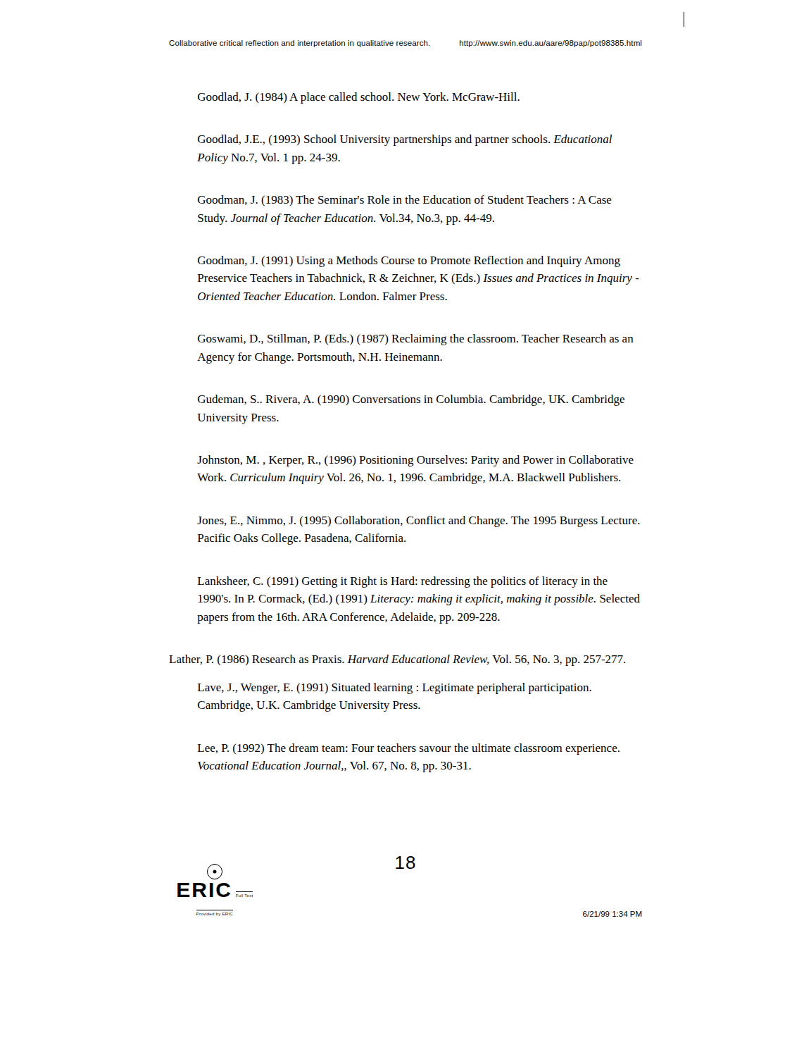Collaborative critical reflection and interpretation in qualitative research. http://www.swin.edu.au/aare/98pap/pot98385.html
Goodlad, J. (1984) A place called school. New York. McGraw-Hill.
Goodlad, J.E., (1993) School University partnerships and partner schools. Educational Policy No.7, Vol. 1 pp. 24-39.
Goodman, J. (1983) The Seminar's Role in the Education of Student Teachers : A Case Study. Journal of Teacher Education. Vol.34, No.3, pp. 44-49.
Goodman, J. (1991) Using a Methods Course to Promote Reflection and Inquiry Among Preservice Teachers in Tabachnick, R & Zeichner, K (Eds.) Issues and Practices in Inquiry - Oriented Teacher Education. London. Falmer Press.
Goswami, D., Stillman, P. (Eds.) (1987) Reclaiming the classroom. Teacher Research as an Agency for Change. Portsmouth, N.H. Heinemann.
Gudeman, S.. Rivera, A. (1990) Conversations in Columbia. Cambridge, UK. Cambridge University Press.
Johnston, M. , Kerper, R., (1996) Positioning Ourselves: Parity and Power in Collaborative Work. Curriculum Inquiry Vol. 26, No. 1, 1996. Cambridge, M.A. Blackwell Publishers.
Jones, E., Nimmo, J. (1995) Collaboration, Conflict and Change. The 1995 Burgess Lecture. Pacific Oaks College. Pasadena, California.
Lanksheer, C. (1991) Getting it Right is Hard: redressing the politics of literacy in the 1990's. In P. Cormack, (Ed.) (1991) Literacy: making it explicit, making it possible. Selected papers from the 16th. ARA Conference, Adelaide, pp. 209-228.
Lather, P. (1986) Research as Praxis. Harvard Educational Review, Vol. 56, No. 3, pp. 257-277.
Lave, J., Wenger, E. (1991) Situated learning : Legitimate peripheral participation. Cambridge, U.K. Cambridge University Press.
Lee, P. (1992) The dream team: Four teachers savour the ultimate classroom experience. Vocational Education Journal,, Vol. 67, No. 8, pp. 30-31.
18
ERIC Full Text Provided by ERIC
6/21/99 1:34 PM